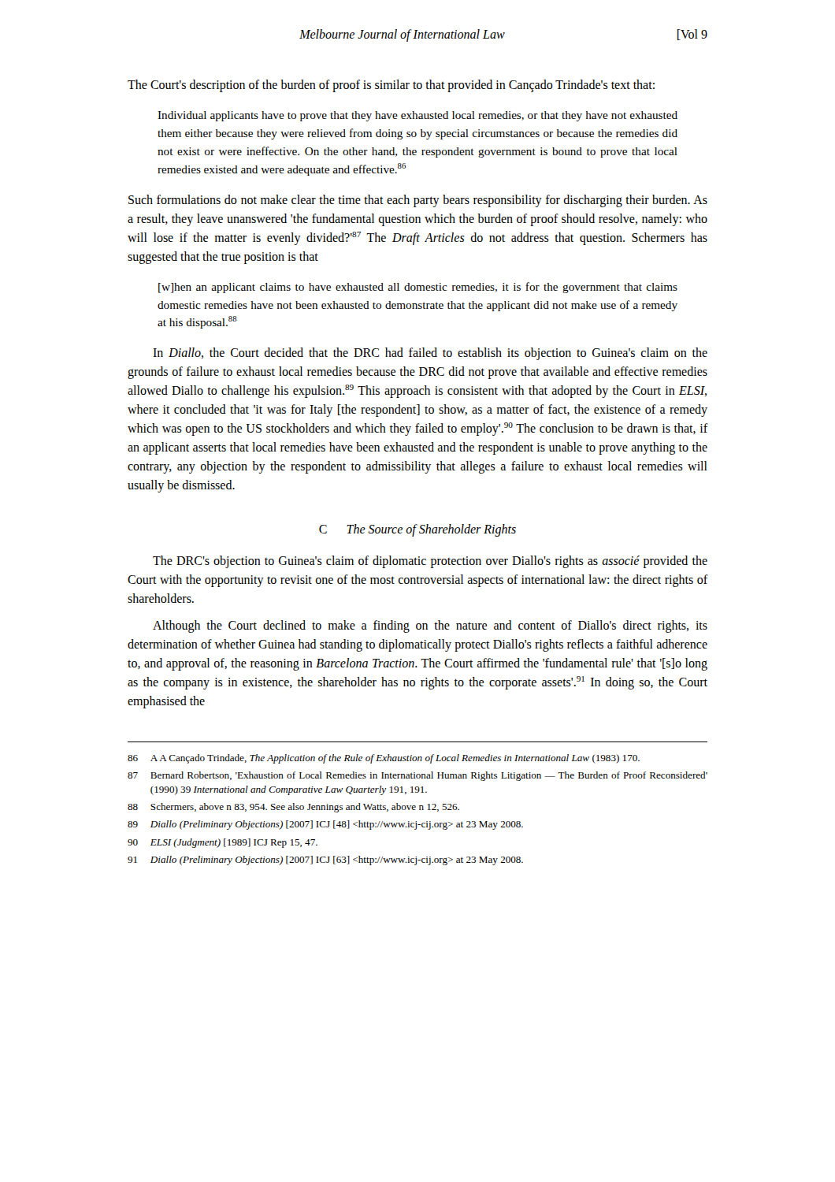Melbourne Journal of International Law [Vol 9
The Court's description of the burden of proof is similar to that provided in Cançado Trindade's text that:
Individual applicants have to prove that they have exhausted local remedies, or that they have not exhausted them either because they were relieved from doing so by special circumstances or because the remedies did not exist or were ineffective. On the other hand, the respondent government is bound to prove that local remedies existed and were adequate and effective.86
Such formulations do not make clear the time that each party bears responsibility for discharging their burden. As a result, they leave unanswered 'the fundamental question which the burden of proof should resolve, namely: who will lose if the matter is evenly divided?'87 The Draft Articles do not address that question. Schermers has suggested that the true position is that
[w]hen an applicant claims to have exhausted all domestic remedies, it is for the government that claims domestic remedies have not been exhausted to demonstrate that the applicant did not make use of a remedy at his disposal.88
In Diallo, the Court decided that the DRC had failed to establish its objection to Guinea's claim on the grounds of failure to exhaust local remedies because the DRC did not prove that available and effective remedies allowed Diallo to challenge his expulsion.89 This approach is consistent with that adopted by the Court in ELSI, where it concluded that 'it was for Italy [the respondent] to show, as a matter of fact, the existence of a remedy which was open to the US stockholders and which they failed to employ'.90 The conclusion to be drawn is that, if an applicant asserts that local remedies have been exhausted and the respondent is unable to prove anything to the contrary, any objection by the respondent to admissibility that alleges a failure to exhaust local remedies will usually be dismissed.
CThe Source of Shareholder Rights
The DRC's objection to Guinea's claim of diplomatic protection over Diallo's rights as associé provided the Court with the opportunity to revisit one of the most controversial aspects of international law: the direct rights of shareholders.
Although the Court declined to make a finding on the nature and content of Diallo's direct rights, its determination of whether Guinea had standing to diplomatically protect Diallo's rights reflects a faithful adherence to, and approval of, the reasoning in Barcelona Traction. The Court affirmed the 'fundamental rule' that '[s]o long as the company is in existence, the shareholder has no rights to the corporate assets'.91 In doing so, the Court emphasised the
86 A A Cançado Trindade, The Application of the Rule of Exhaustion of Local Remedies in International Law (1983) 170.
87 Bernard Robertson, 'Exhaustion of Local Remedies in International Human Rights Litigation — The Burden of Proof Reconsidered' (1990) 39 International and Comparative Law Quarterly 191, 191.
88 Schermers, above n 83, 954. See also Jennings and Watts, above n 12, 526.
89 Diallo (Preliminary Objections) [2007] ICJ [48] <http://www.icj-cij.org> at 23 May 2008.
90 ELSI (Judgment) [1989] ICJ Rep 15, 47.
91 Diallo (Preliminary Objections) [2007] ICJ [63] <http://www.icj-cij.org> at 23 May 2008.